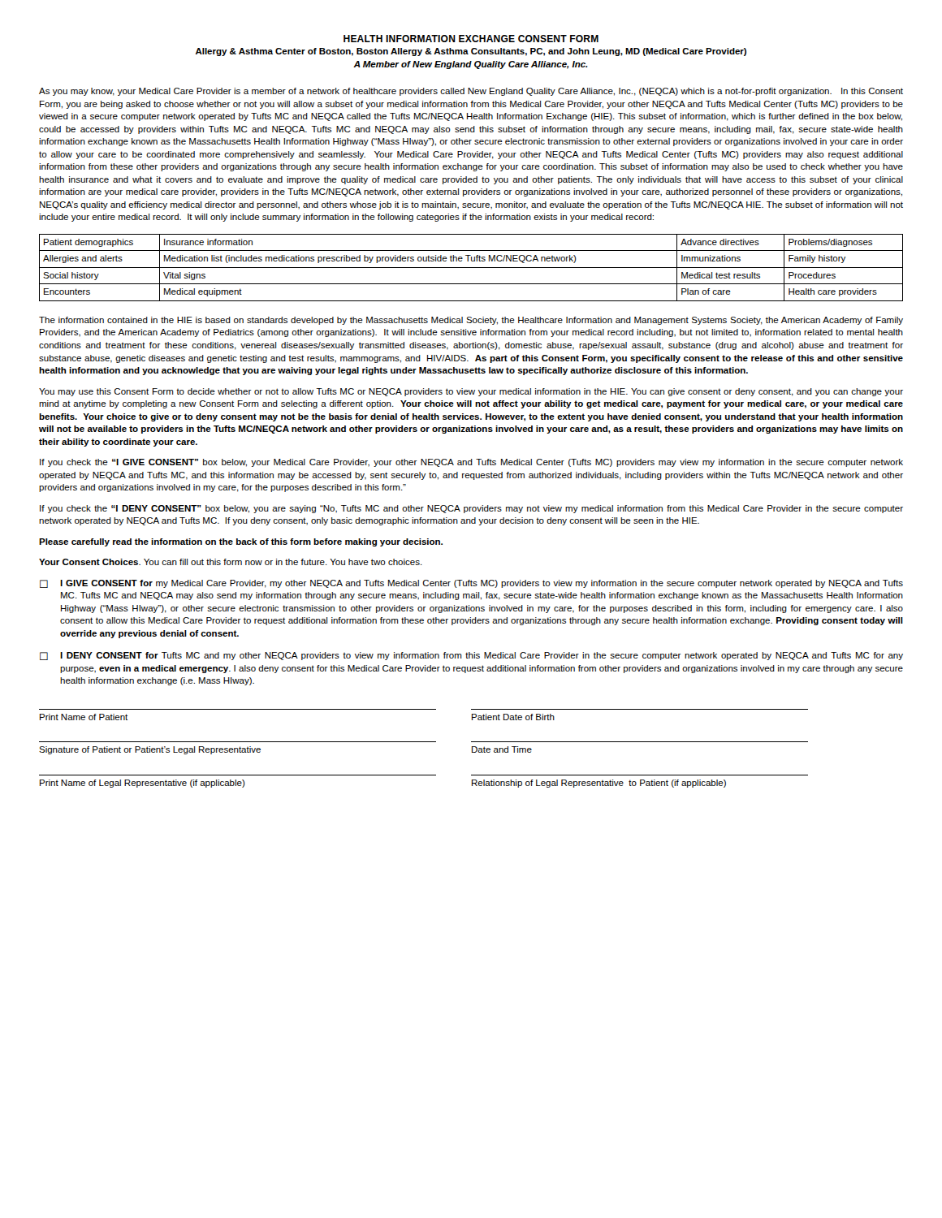HEALTH INFORMATION EXCHANGE CONSENT FORM
Allergy & Asthma Center of Boston, Boston Allergy & Asthma Consultants, PC, and John Leung, MD (Medical Care Provider)
A Member of New England Quality Care Alliance, Inc.
As you may know, your Medical Care Provider is a member of a network of healthcare providers called New England Quality Care Alliance, Inc., (NEQCA) which is a not-for-profit organization. In this Consent Form, you are being asked to choose whether or not you will allow a subset of your medical information from this Medical Care Provider, your other NEQCA and Tufts Medical Center (Tufts MC) providers to be viewed in a secure computer network operated by Tufts MC and NEQCA called the Tufts MC/NEQCA Health Information Exchange (HIE). This subset of information, which is further defined in the box below, could be accessed by providers within Tufts MC and NEQCA. Tufts MC and NEQCA may also send this subset of information through any secure means, including mail, fax, secure state-wide health information exchange known as the Massachusetts Health Information Highway (“Mass HIway”), or other secure electronic transmission to other external providers or organizations involved in your care in order to allow your care to be coordinated more comprehensively and seamlessly. Your Medical Care Provider, your other NEQCA and Tufts Medical Center (Tufts MC) providers may also request additional information from these other providers and organizations through any secure health information exchange for your care coordination. This subset of information may also be used to check whether you have health insurance and what it covers and to evaluate and improve the quality of medical care provided to you and other patients. The only individuals that will have access to this subset of your clinical information are your medical care provider, providers in the Tufts MC/NEQCA network, other external providers or organizations involved in your care, authorized personnel of these providers or organizations, NEQCA’s quality and efficiency medical director and personnel, and others whose job it is to maintain, secure, monitor, and evaluate the operation of the Tufts MC/NEQCA HIE. The subset of information will not include your entire medical record. It will only include summary information in the following categories if the information exists in your medical record:
| Patient demographics | Insurance information | Advance directives | Problems/diagnoses |
| Allergies and alerts | Medication list (includes medications prescribed by providers outside the Tufts MC/NEQCA network) | Immunizations | Family history |
| Social history | Vital signs | Medical test results | Procedures |
| Encounters | Medical equipment | Plan of care | Health care providers |
The information contained in the HIE is based on standards developed by the Massachusetts Medical Society, the Healthcare Information and Management Systems Society, the American Academy of Family Providers, and the American Academy of Pediatrics (among other organizations). It will include sensitive information from your medical record including, but not limited to, information related to mental health conditions and treatment for these conditions, venereal diseases/sexually transmitted diseases, abortion(s), domestic abuse, rape/sexual assault, substance (drug and alcohol) abuse and treatment for substance abuse, genetic diseases and genetic testing and test results, mammograms, and HIV/AIDS. As part of this Consent Form, you specifically consent to the release of this and other sensitive health information and you acknowledge that you are waiving your legal rights under Massachusetts law to specifically authorize disclosure of this information.
You may use this Consent Form to decide whether or not to allow Tufts MC or NEQCA providers to view your medical information in the HIE. You can give consent or deny consent, and you can change your mind at anytime by completing a new Consent Form and selecting a different option. Your choice will not affect your ability to get medical care, payment for your medical care, or your medical care benefits. Your choice to give or to deny consent may not be the basis for denial of health services. However, to the extent you have denied consent, you understand that your health information will not be available to providers in the Tufts MC/NEQCA network and other providers or organizations involved in your care and, as a result, these providers and organizations may have limits on their ability to coordinate your care.
If you check the “I GIVE CONSENT” box below, your Medical Care Provider, your other NEQCA and Tufts Medical Center (Tufts MC) providers may view my information in the secure computer network operated by NEQCA and Tufts MC, and this information may be accessed by, sent securely to, and requested from authorized individuals, including providers within the Tufts MC/NEQCA network and other providers and organizations involved in my care, for the purposes described in this form.”
If you check the “I DENY CONSENT” box below, you are saying “No, Tufts MC and other NEQCA providers may not view my medical information from this Medical Care Provider in the secure computer network operated by NEQCA and Tufts MC. If you deny consent, only basic demographic information and your decision to deny consent will be seen in the HIE.
Please carefully read the information on the back of this form before making your decision.
Your Consent Choices. You can fill out this form now or in the future. You have two choices.
☐
I GIVE CONSENT for my Medical Care Provider, my other NEQCA and Tufts Medical Center (Tufts MC) providers to view my information in the secure computer network operated by NEQCA and Tufts MC. Tufts MC and NEQCA may also send my information through any secure means, including mail, fax, secure state-wide health information exchange known as the Massachusetts Health Information Highway (“Mass HIway”), or other secure electronic transmission to other providers or organizations involved in my care, for the purposes described in this form, including for emergency care. I also consent to allow this Medical Care Provider to request additional information from these other providers and organizations through any secure health information exchange. Providing consent today will override any previous denial of consent.
☐
I DENY CONSENT for Tufts MC and my other NEQCA providers to view my information from this Medical Care Provider in the secure computer network operated by NEQCA and Tufts MC for any purpose, even in a medical emergency. I also deny consent for this Medical Care Provider to request additional information from other providers and organizations involved in my care through any secure health information exchange (i.e. Mass HIway).
Print Name of Patient
Patient Date of Birth
Signature of Patient or Patient’s Legal Representative
Date and Time
Print Name of Legal Representative (if applicable)
Relationship of Legal Representative to Patient (if applicable)